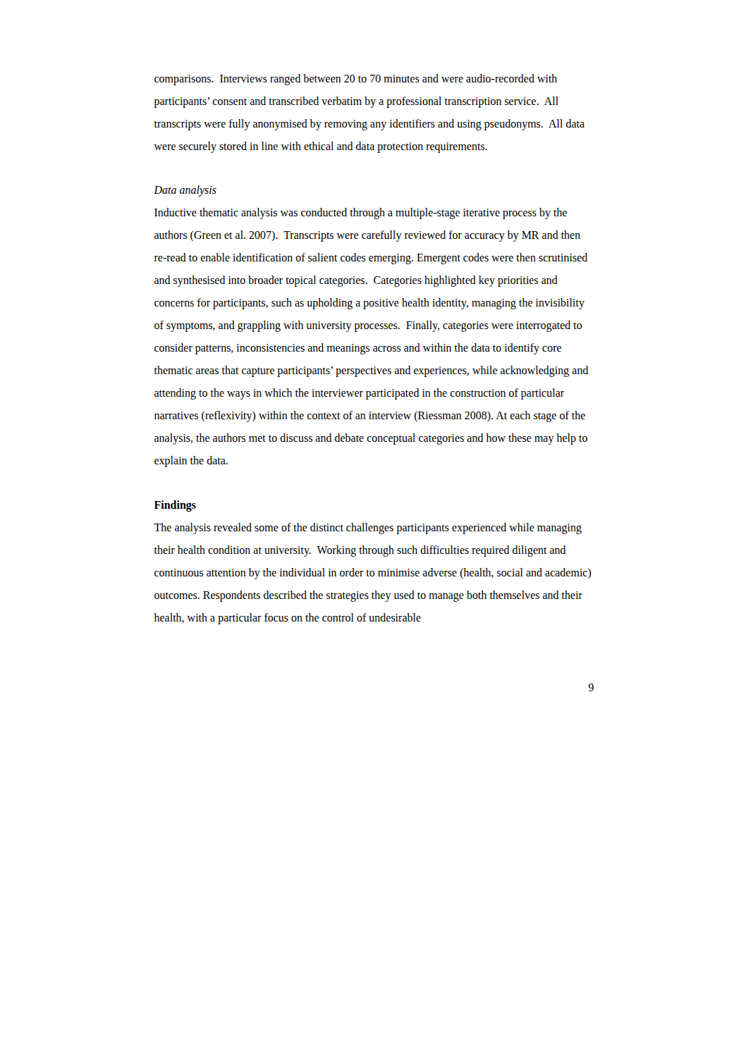comparisons. Interviews ranged between 20 to 70 minutes and were audio-recorded with participants’ consent and transcribed verbatim by a professional transcription service. All transcripts were fully anonymised by removing any identifiers and using pseudonyms. All data were securely stored in line with ethical and data protection requirements.
Data analysis
Inductive thematic analysis was conducted through a multiple-stage iterative process by the authors (Green et al. 2007). Transcripts were carefully reviewed for accuracy by MR and then re-read to enable identification of salient codes emerging. Emergent codes were then scrutinised and synthesised into broader topical categories. Categories highlighted key priorities and concerns for participants, such as upholding a positive health identity, managing the invisibility of symptoms, and grappling with university processes. Finally, categories were interrogated to consider patterns, inconsistencies and meanings across and within the data to identify core thematic areas that capture participants’ perspectives and experiences, while acknowledging and attending to the ways in which the interviewer participated in the construction of particular narratives (reflexivity) within the context of an interview (Riessman 2008). At each stage of the analysis, the authors met to discuss and debate conceptual categories and how these may help to explain the data.
Findings
The analysis revealed some of the distinct challenges participants experienced while managing their health condition at university. Working through such difficulties required diligent and continuous attention by the individual in order to minimise adverse (health, social and academic) outcomes. Respondents described the strategies they used to manage both themselves and their health, with a particular focus on the control of undesirable
9